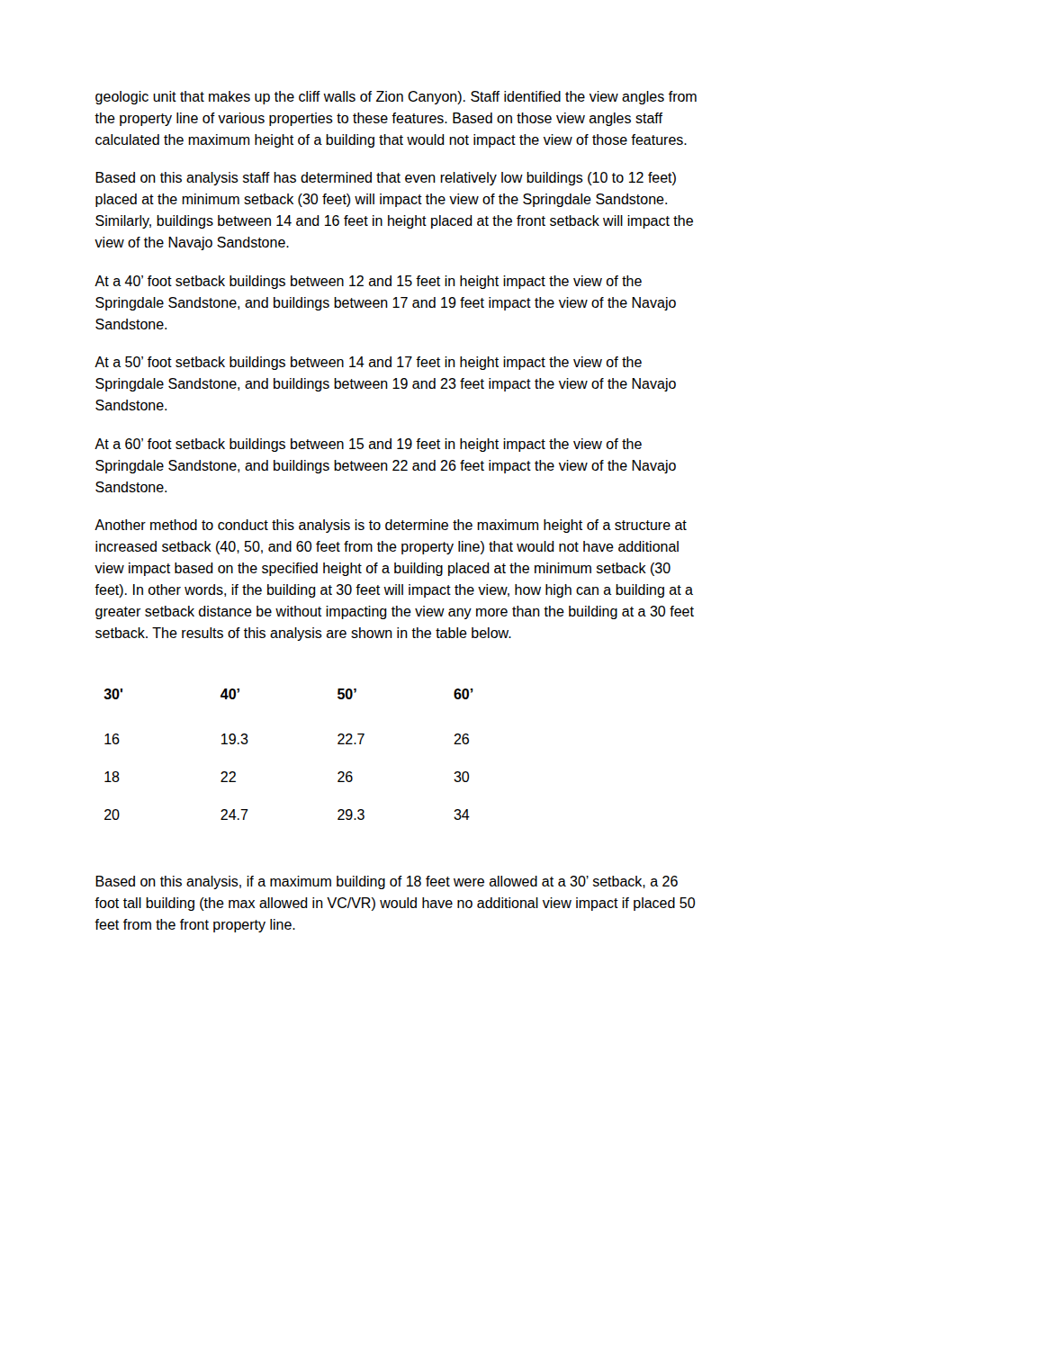geologic unit that makes up the cliff walls of Zion Canyon). Staff identified the view angles from the property line of various properties to these features. Based on those view angles staff calculated the maximum height of a building that would not impact the view of those features.
Based on this analysis staff has determined that even relatively low buildings (10 to 12 feet) placed at the minimum setback (30 feet) will impact the view of the Springdale Sandstone. Similarly, buildings between 14 and 16 feet in height placed at the front setback will impact the view of the Navajo Sandstone.
At a 40’ foot setback buildings between 12 and 15 feet in height impact the view of the Springdale Sandstone, and buildings between 17 and 19 feet impact the view of the Navajo Sandstone.
At a 50’ foot setback buildings between 14 and 17 feet in height impact the view of the Springdale Sandstone, and buildings between 19 and 23 feet impact the view of the Navajo Sandstone.
At a 60’ foot setback buildings between 15 and 19 feet in height impact the view of the Springdale Sandstone, and buildings between 22 and 26 feet impact the view of the Navajo Sandstone.
Another method to conduct this analysis is to determine the maximum height of a structure at increased setback (40, 50, and 60 feet from the property line) that would not have additional view impact based on the specified height of a building placed at the minimum setback (30 feet). In other words, if the building at 30 feet will impact the view, how high can a building at a greater setback distance be without impacting the view any more than the building at a 30 feet setback. The results of this analysis are shown in the table below.
| 30' | 40’ | 50’ | 60’ |
| --- | --- | --- | --- |
| 16 | 19.3 | 22.7 | 26 |
| 18 | 22 | 26 | 30 |
| 20 | 24.7 | 29.3 | 34 |
Based on this analysis, if a maximum building of 18 feet were allowed at a 30’ setback, a 26 foot tall building (the max allowed in VC/VR) would have no additional view impact if placed 50 feet from the front property line.